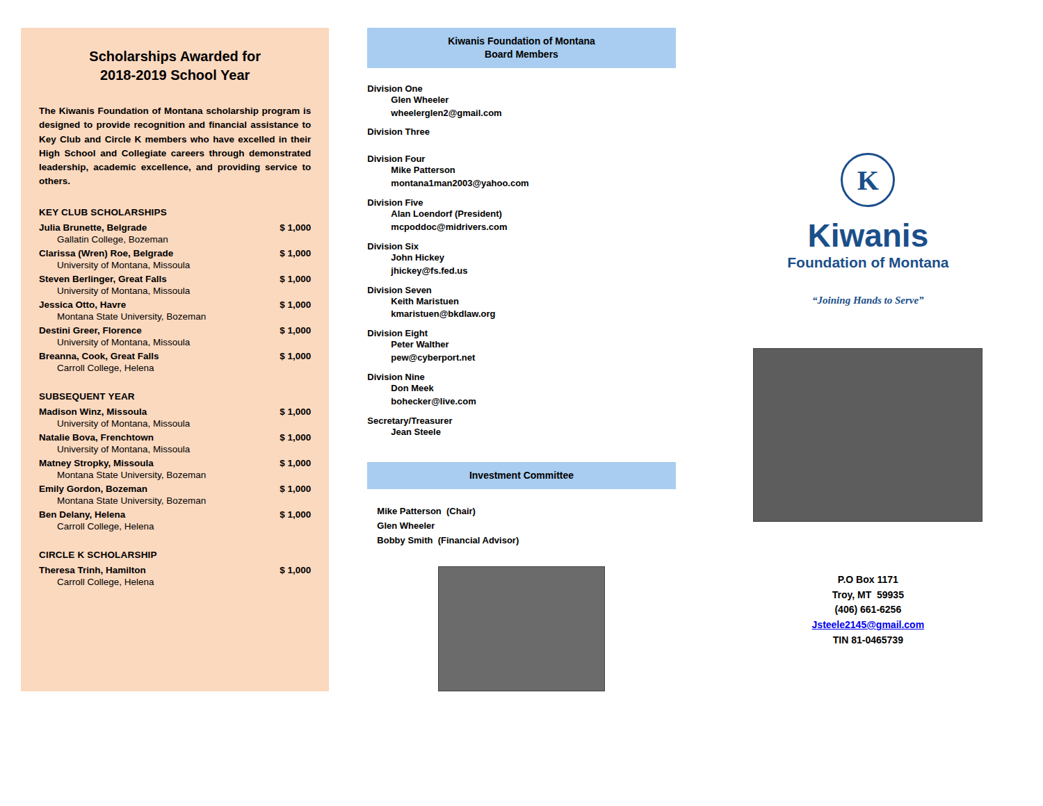Scholarships Awarded for
2018-2019 School Year
The Kiwanis Foundation of Montana scholarship program is designed to provide recognition and financial assistance to Key Club and Circle K members who have excelled in their High School and Collegiate careers through demonstrated leadership, academic excellence, and providing service to others.
KEY CLUB SCHOLARSHIPS
| Julia Brunette, Belgrade | $ 1,000 |
| Gallatin College, Bozeman |
| Clarissa (Wren) Roe, Belgrade | $ 1,000 |
| University of Montana, Missoula |
| Steven Berlinger, Great Falls | $ 1,000 |
| University of Montana, Missoula |
| Jessica Otto, Havre | $ 1,000 |
| Montana State University, Bozeman |
| Destini Greer, Florence | $ 1,000 |
| University of Montana, Missoula |
| Breanna, Cook, Great Falls | $ 1,000 |
| Carroll College, Helena |
SUBSEQUENT YEAR
| Madison Winz, Missoula | $ 1,000 |
| University of Montana, Missoula |
| Natalie Bova, Frenchtown | $ 1,000 |
| University of Montana, Missoula |
| Matney Stropky, Missoula | $ 1,000 |
| Montana State University, Bozeman |
| Emily Gordon, Bozeman | $ 1,000 |
| Montana State University, Bozeman |
| Ben Delany, Helena | $ 1,000 |
| Carroll College, Helena |
CIRCLE K SCHOLARSHIP
| Theresa Trinh, Hamilton | $ 1,000 |
| Carroll College, Helena |
Kiwanis Foundation of Montana
Board Members
Division One
Glen Wheeler
wheelerglen2@gmail.com
Division Three
Division Four
Mike Patterson
montana1man2003@yahoo.com
Division Five
Alan Loendorf (President)
mcpoddoc@midrivers.com
Division Six
John Hickey
jhickey@fs.fed.us
Division Seven
Keith Maristuen
kmaristuen@bkdlaw.org
Division Eight
Peter Walther
pew@cyberport.net
Division Nine
Don Meek
bohecker@live.com
Secretary/Treasurer
Jean Steele
Investment Committee
Mike Patterson (Chair)
Glen Wheeler
Bobby Smith (Financial Advisor)
Kiwanis
Foundation of Montana
“Joining Hands to Serve”
P.O Box 1171
Troy, MT 59935
(406) 661-6256
Jsteele2145@gmail.com
TIN 81-0465739